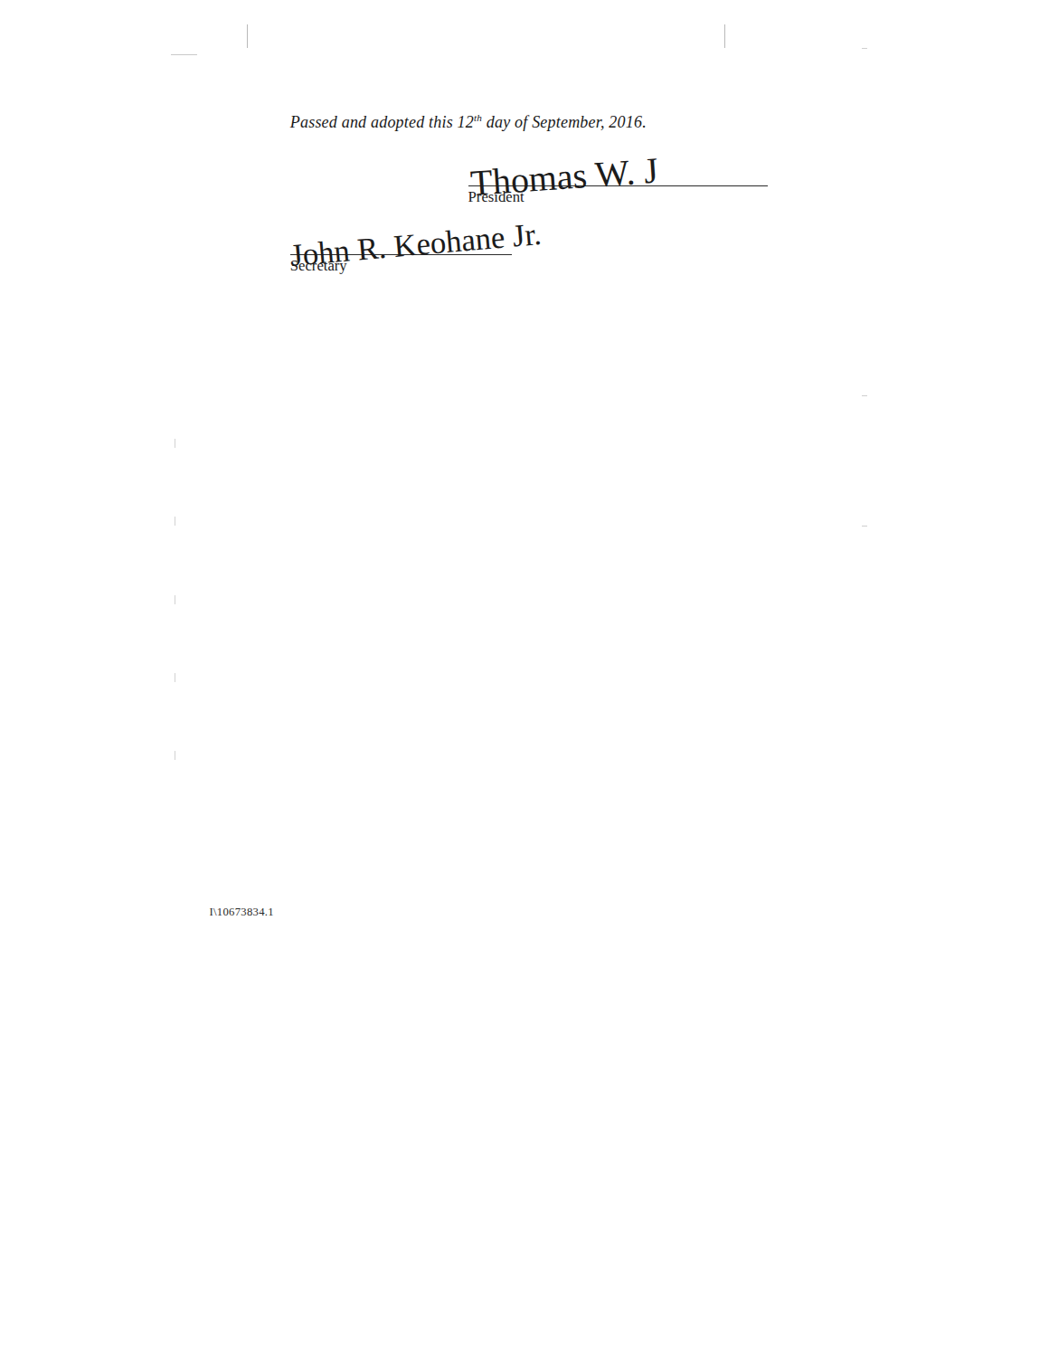Passed and adopted this 12th day of September, 2016.
Thomas W. J
President
John R. Keohane Jr.
Secretary
I\10673834.1